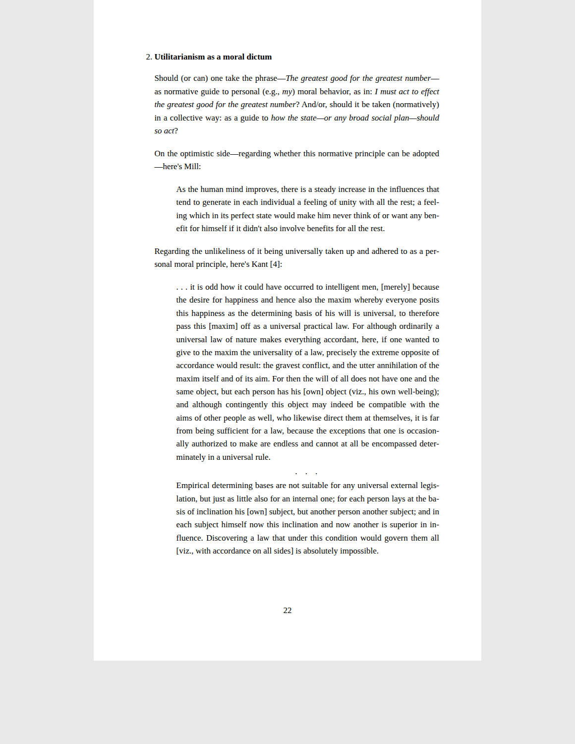Utilitarianism as a moral dictum
Should (or can) one take the phrase—The greatest good for the greatest number— as normative guide to personal (e.g., my) moral behavior, as in: I must act to effect the greatest good for the greatest number? And/or, should it be taken (normatively) in a collective way: as a guide to how the state—or any broad social plan—should so act?
On the optimistic side—regarding whether this normative principle can be adopted—here's Mill:
As the human mind improves, there is a steady increase in the influences that tend to generate in each individual a feeling of unity with all the rest; a feeling which in its perfect state would make him never think of or want any benefit for himself if it didn't also involve benefits for all the rest.
Regarding the unlikeliness of it being universally taken up and adhered to as a personal moral principle, here's Kant [4]:
. . . it is odd how it could have occurred to intelligent men, [merely] because the desire for happiness and hence also the maxim whereby everyone posits this happiness as the determining basis of his will is universal, to therefore pass this [maxim] off as a universal practical law. For although ordinarily a universal law of nature makes everything accordant, here, if one wanted to give to the maxim the universality of a law, precisely the extreme opposite of accordance would result: the gravest conflict, and the utter annihilation of the maxim itself and of its aim. For then the will of all does not have one and the same object, but each person has his [own] object (viz., his own well-being); and although contingently this object may indeed be compatible with the aims of other people as well, who likewise direct them at themselves, it is far from being sufficient for a law, because the exceptions that one is occasionally authorized to make are endless and cannot at all be encompassed determinately in a universal rule.
. . .
Empirical determining bases are not suitable for any universal external legislation, but just as little also for an internal one; for each person lays at the basis of inclination his [own] subject, but another person another subject; and in each subject himself now this inclination and now another is superior in influence. Discovering a law that under this condition would govern them all [viz., with accordance on all sides] is absolutely impossible.
22